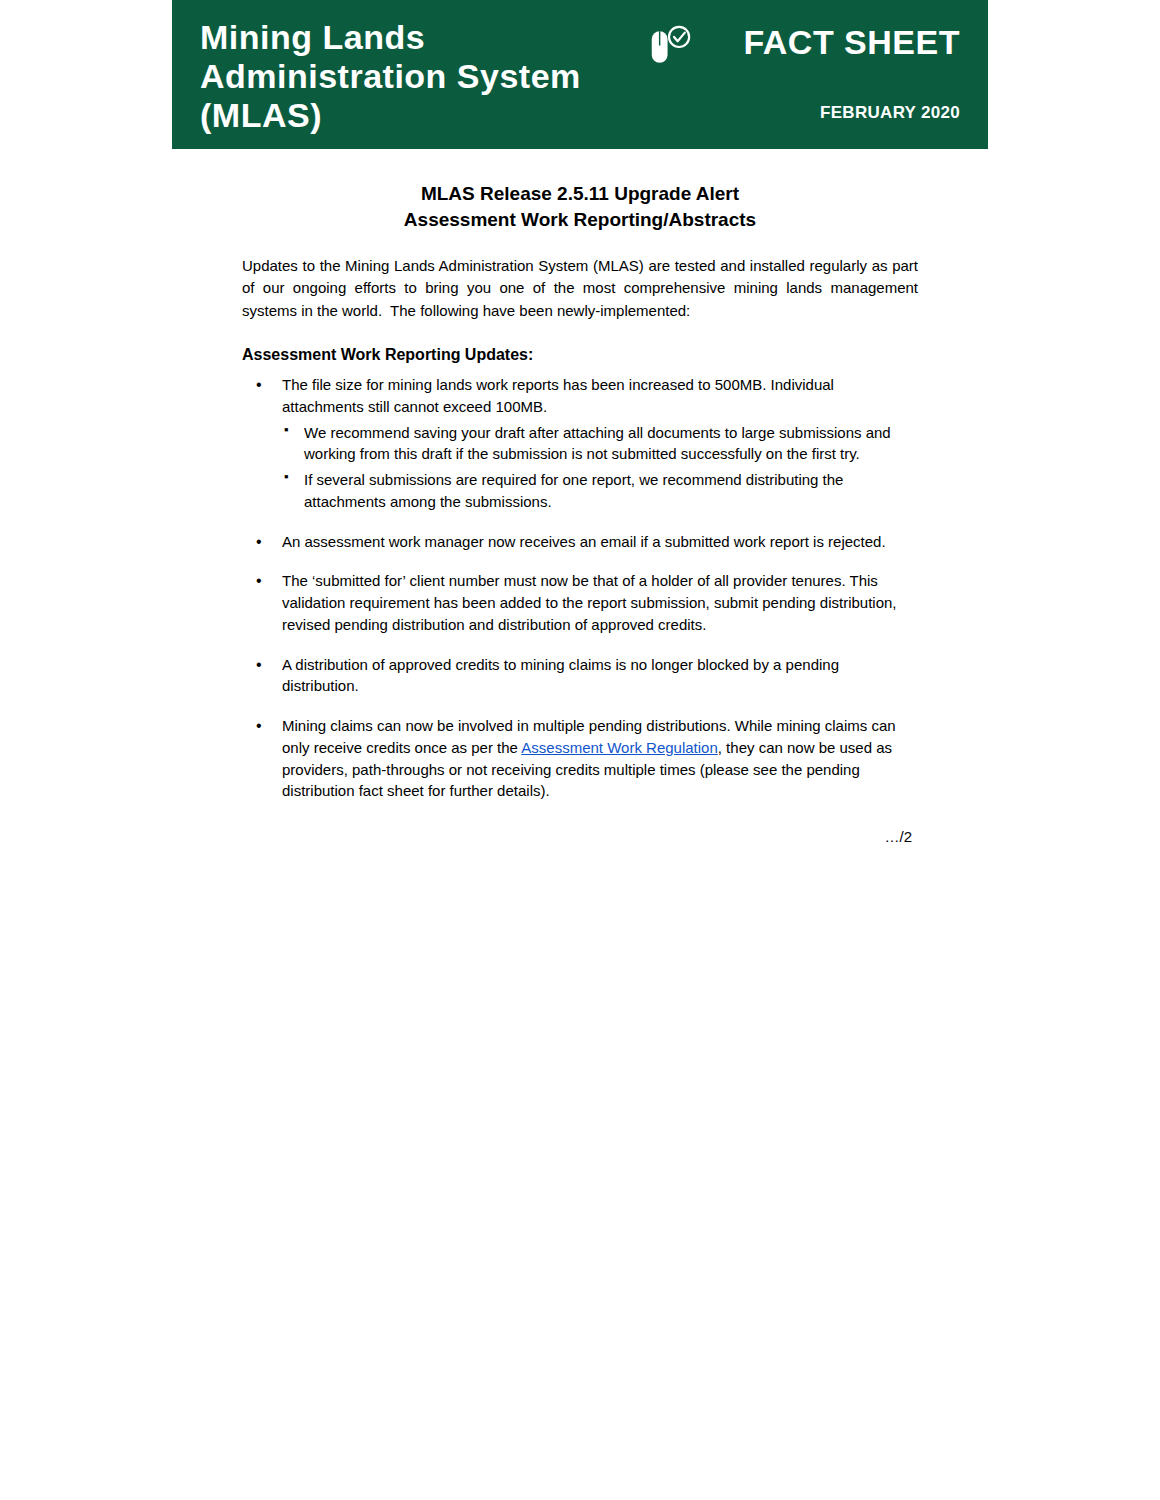Mining Lands Administration System (MLAS)
FACT SHEET
FEBRUARY 2020
MLAS Release 2.5.11 Upgrade Alert
Assessment Work Reporting/Abstracts
Updates to the Mining Lands Administration System (MLAS) are tested and installed regularly as part of our ongoing efforts to bring you one of the most comprehensive mining lands management systems in the world. The following have been newly-implemented:
Assessment Work Reporting Updates:
The file size for mining lands work reports has been increased to 500MB. Individual attachments still cannot exceed 100MB.
We recommend saving your draft after attaching all documents to large submissions and working from this draft if the submission is not submitted successfully on the first try.
If several submissions are required for one report, we recommend distributing the attachments among the submissions.
An assessment work manager now receives an email if a submitted work report is rejected.
The ‘submitted for’ client number must now be that of a holder of all provider tenures. This validation requirement has been added to the report submission, submit pending distribution, revised pending distribution and distribution of approved credits.
A distribution of approved credits to mining claims is no longer blocked by a pending distribution.
Mining claims can now be involved in multiple pending distributions. While mining claims can only receive credits once as per the Assessment Work Regulation, they can now be used as providers, path-throughs or not receiving credits multiple times (please see the pending distribution fact sheet for further details).
…/2